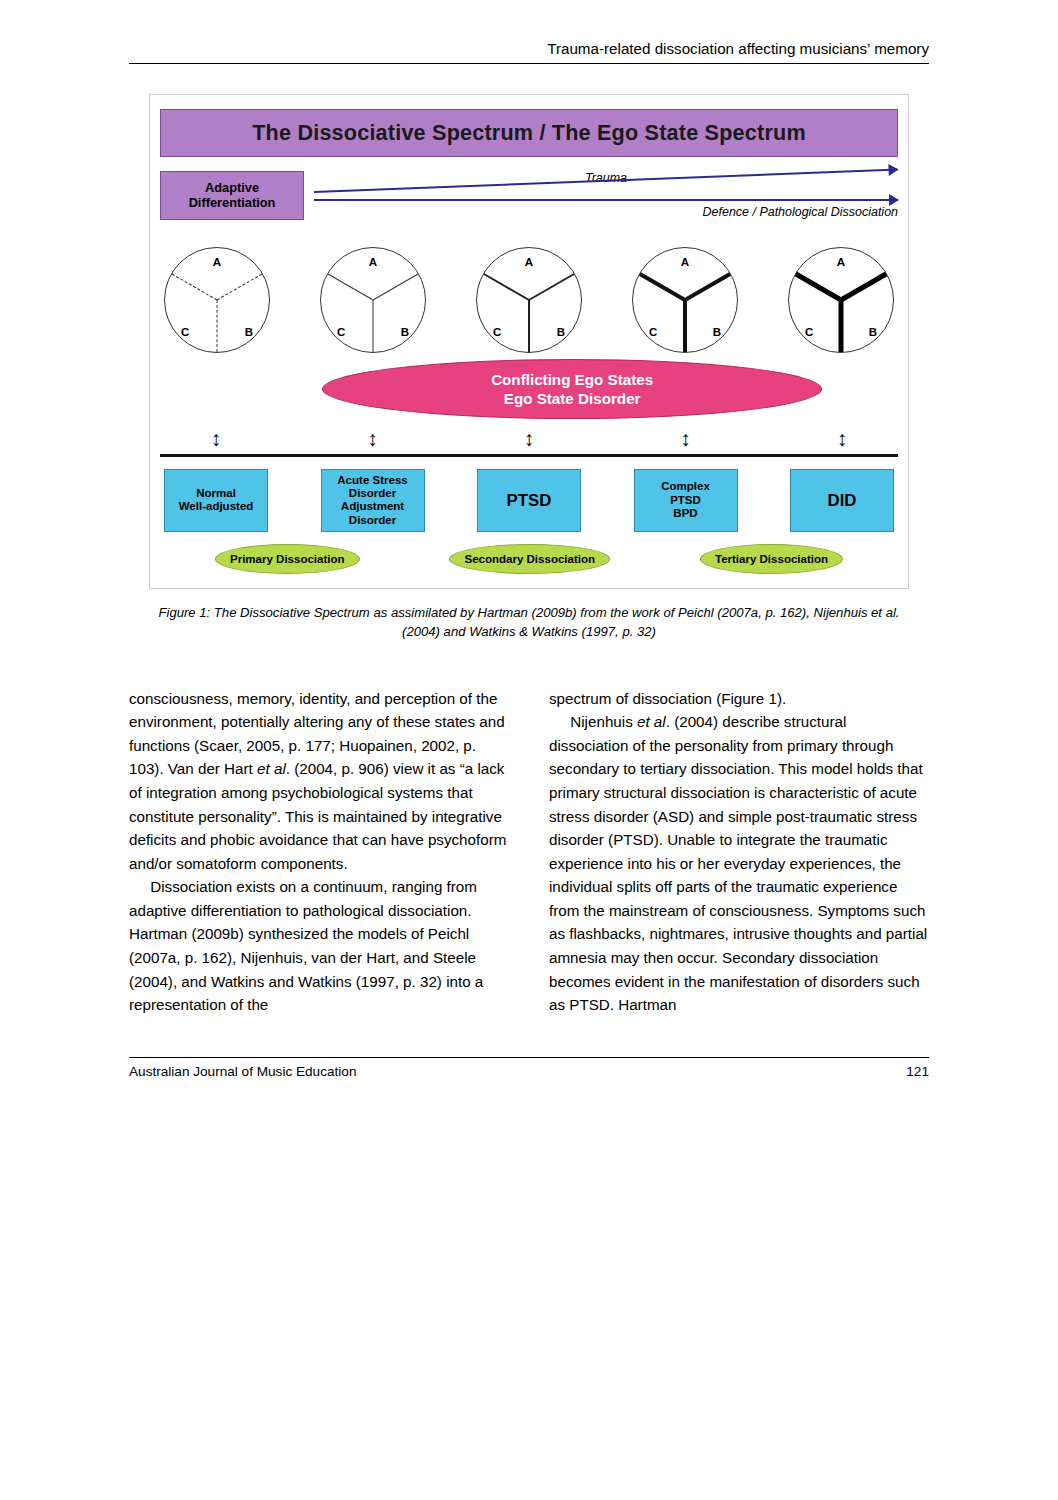Trauma-related dissociation affecting musicians’ memory
The Dissociative Spectrum / The Ego State Spectrum
Adaptive
Differentiation
Trauma
Defence / Pathological Dissociation
A B C
A B C
A B C
A B C
A B C
Conflicting Ego States
Ego State Disorder
↕
↕
↕
↕
↕
Normal
Well-adjusted
Acute Stress
Disorder
Adjustment
Disorder
PTSD
Complex
PTSD
BPD
DID
Primary Dissociation
Secondary Dissociation
Tertiary Dissociation
Figure 1: The Dissociative Spectrum as assimilated by Hartman (2009b) from the work of Peichl (2007a, p. 162), Nijenhuis et al. (2004) and Watkins & Watkins (1997, p. 32)
consciousness, memory, identity, and perception of the environment, potentially altering any of these states and functions (Scaer, 2005, p. 177; Huopainen, 2002, p. 103). Van der Hart et al. (2004, p. 906) view it as “a lack of integration among psychobiological systems that constitute personality”. This is maintained by integrative deficits and phobic avoidance that can have psychoform and/or somatoform components.
Dissociation exists on a continuum, ranging from adaptive differentiation to pathological dissociation. Hartman (2009b) synthesized the models of Peichl (2007a, p. 162), Nijenhuis, van der Hart, and Steele (2004), and Watkins and Watkins (1997, p. 32) into a representation of the
spectrum of dissociation (Figure 1).
Nijenhuis et al. (2004) describe structural dissociation of the personality from primary through secondary to tertiary dissociation. This model holds that primary structural dissociation is characteristic of acute stress disorder (ASD) and simple post-traumatic stress disorder (PTSD). Unable to integrate the traumatic experience into his or her everyday experiences, the individual splits off parts of the traumatic experience from the mainstream of consciousness. Symptoms such as flashbacks, nightmares, intrusive thoughts and partial amnesia may then occur. Secondary dissociation becomes evident in the manifestation of disorders such as PTSD. Hartman
Australian Journal of Music Education 121